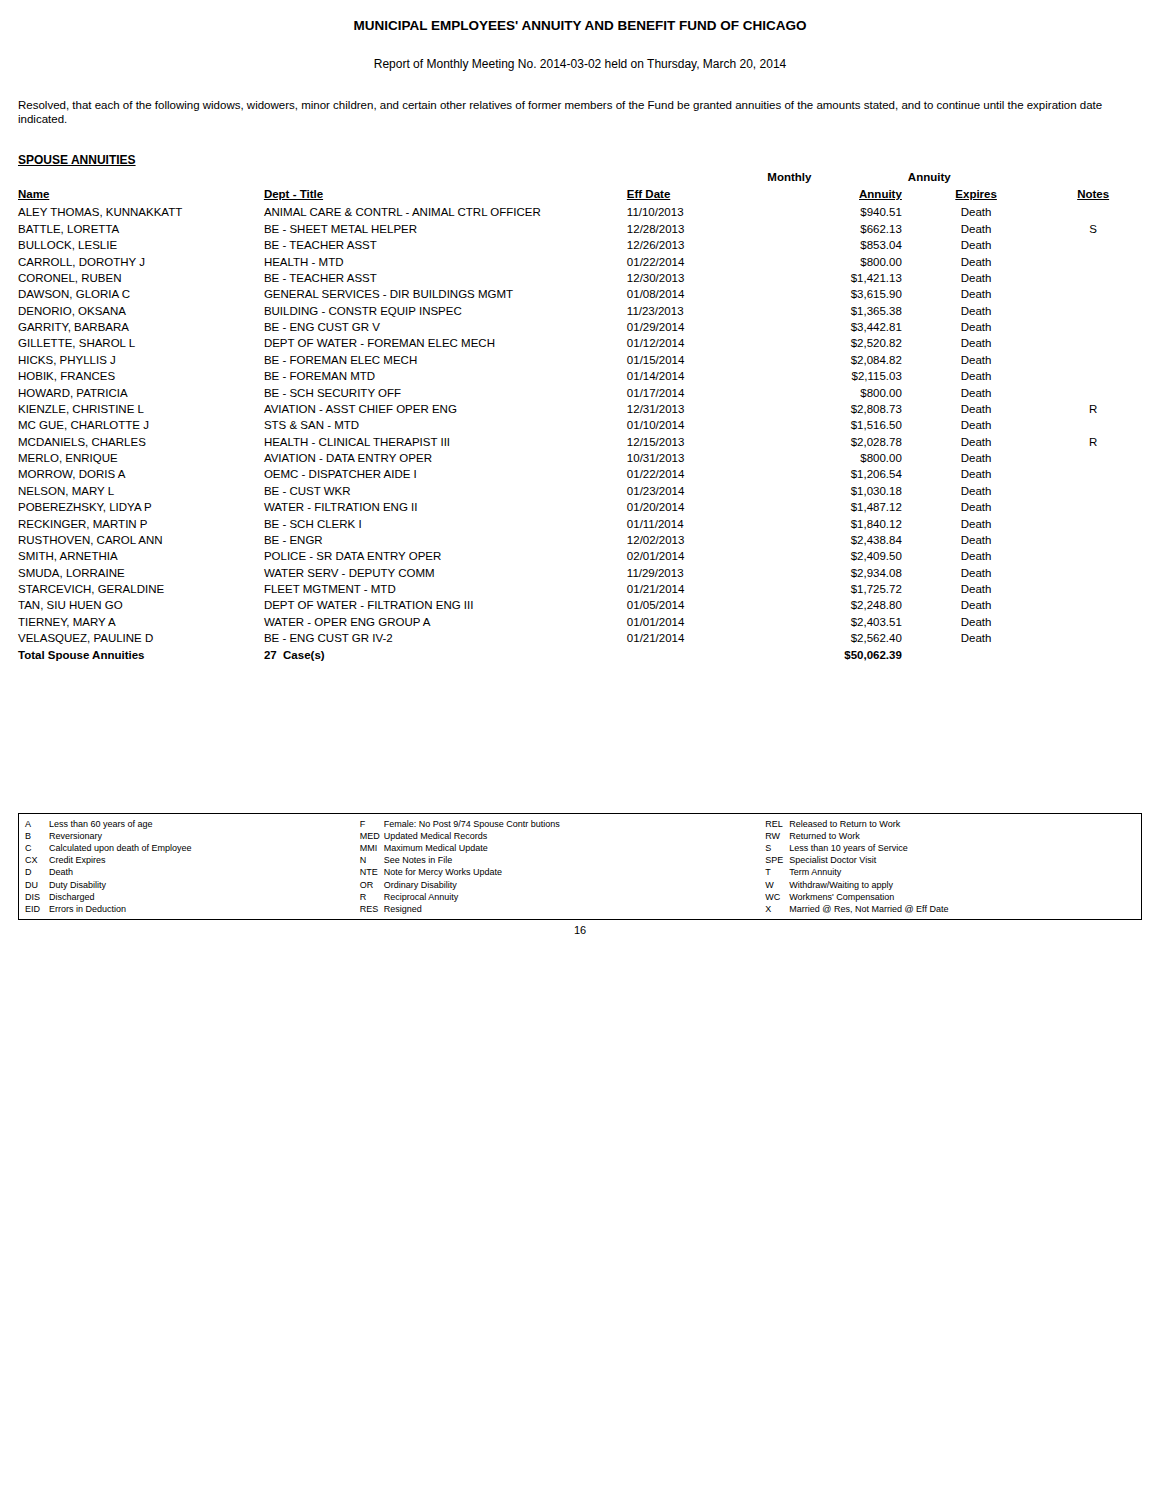MUNICIPAL EMPLOYEES' ANNUITY AND BENEFIT FUND OF CHICAGO
Report of Monthly Meeting No. 2014-03-02 held on Thursday, March 20, 2014
Resolved, that each of the following widows, widowers, minor children, and certain other relatives of former members of the Fund be granted annuities of the amounts stated, and to continue until the expiration date indicated.
SPOUSE ANNUITIES
| | | | Monthly | Annuity | |
| --- | --- | --- | --- | --- | --- |
| Name | Dept - Title | Eff Date | Annuity | Expires | Notes |
| ALEY THOMAS, KUNNAKKATT | ANIMAL CARE & CONTRL - ANIMAL CTRL OFFICER | 11/10/2013 | $940.51 | Death | |
| BATTLE, LORETTA | BE - SHEET METAL HELPER | 12/28/2013 | $662.13 | Death | S |
| BULLOCK, LESLIE | BE - TEACHER ASST | 12/26/2013 | $853.04 | Death | |
| CARROLL, DOROTHY J | HEALTH - MTD | 01/22/2014 | $800.00 | Death | |
| CORONEL, RUBEN | BE - TEACHER ASST | 12/30/2013 | $1,421.13 | Death | |
| DAWSON, GLORIA C | GENERAL SERVICES - DIR BUILDINGS MGMT | 01/08/2014 | $3,615.90 | Death | |
| DENORIO, OKSANA | BUILDING - CONSTR EQUIP INSPEC | 11/23/2013 | $1,365.38 | Death | |
| GARRITY, BARBARA | BE - ENG CUST GR V | 01/29/2014 | $3,442.81 | Death | |
| GILLETTE, SHAROL L | DEPT OF WATER - FOREMAN ELEC MECH | 01/12/2014 | $2,520.82 | Death | |
| HICKS, PHYLLIS J | BE - FOREMAN ELEC MECH | 01/15/2014 | $2,084.82 | Death | |
| HOBIK, FRANCES | BE - FOREMAN MTD | 01/14/2014 | $2,115.03 | Death | |
| HOWARD, PATRICIA | BE - SCH SECURITY OFF | 01/17/2014 | $800.00 | Death | |
| KIENZLE, CHRISTINE L | AVIATION - ASST CHIEF OPER ENG | 12/31/2013 | $2,808.73 | Death | R |
| MC GUE, CHARLOTTE J | STS & SAN - MTD | 01/10/2014 | $1,516.50 | Death | |
| MCDANIELS, CHARLES | HEALTH - CLINICAL THERAPIST III | 12/15/2013 | $2,028.78 | Death | R |
| MERLO, ENRIQUE | AVIATION - DATA ENTRY OPER | 10/31/2013 | $800.00 | Death | |
| MORROW, DORIS A | OEMC - DISPATCHER AIDE I | 01/22/2014 | $1,206.54 | Death | |
| NELSON, MARY L | BE - CUST WKR | 01/23/2014 | $1,030.18 | Death | |
| POBEREZHSKY, LIDYA P | WATER - FILTRATION ENG II | 01/20/2014 | $1,487.12 | Death | |
| RECKINGER, MARTIN P | BE - SCH CLERK I | 01/11/2014 | $1,840.12 | Death | |
| RUSTHOVEN, CAROL ANN | BE - ENGR | 12/02/2013 | $2,438.84 | Death | |
| SMITH, ARNETHIA | POLICE - SR DATA ENTRY OPER | 02/01/2014 | $2,409.50 | Death | |
| SMUDA, LORRAINE | WATER SERV - DEPUTY COMM | 11/29/2013 | $2,934.08 | Death | |
| STARCEVICH, GERALDINE | FLEET MGTMENT - MTD | 01/21/2014 | $1,725.72 | Death | |
| TAN, SIU HUEN GO | DEPT OF WATER - FILTRATION ENG III | 01/05/2014 | $2,248.80 | Death | |
| TIERNEY, MARY A | WATER - OPER ENG GROUP A | 01/01/2014 | $2,403.51 | Death | |
| VELASQUEZ, PAULINE D | BE - ENG CUST GR IV-2 | 01/21/2014 | $2,562.40 | Death | |
| Total Spouse Annuities | 27 Case(s) | | $50,062.39 | | |
| A | Less than 60 years of age | F | Female: No Post 9/74 Spouse Contr butions | REL | Released to Return to Work |
| B | Reversionary | MED | Updated Medical Records | RW | Returned to Work |
| C | Calculated upon death of Employee | MMI | Maximum Medical Update | S | Less than 10 years of Service |
| CX | Credit Expires | N | See Notes in File | SPE | Specialist Doctor Visit |
| D | Death | NTE | Note for Mercy Works Update | T | Term Annuity |
| DU | Duty Disability | OR | Ordinary Disability | W | Withdraw/Waiting to apply |
| DIS | Discharged | R | Reciprocal Annuity | WC | Workmens' Compensation |
| EID | Errors in Deduction | RES | Resigned | X | Married @ Res, Not Married @ Eff Date |
16